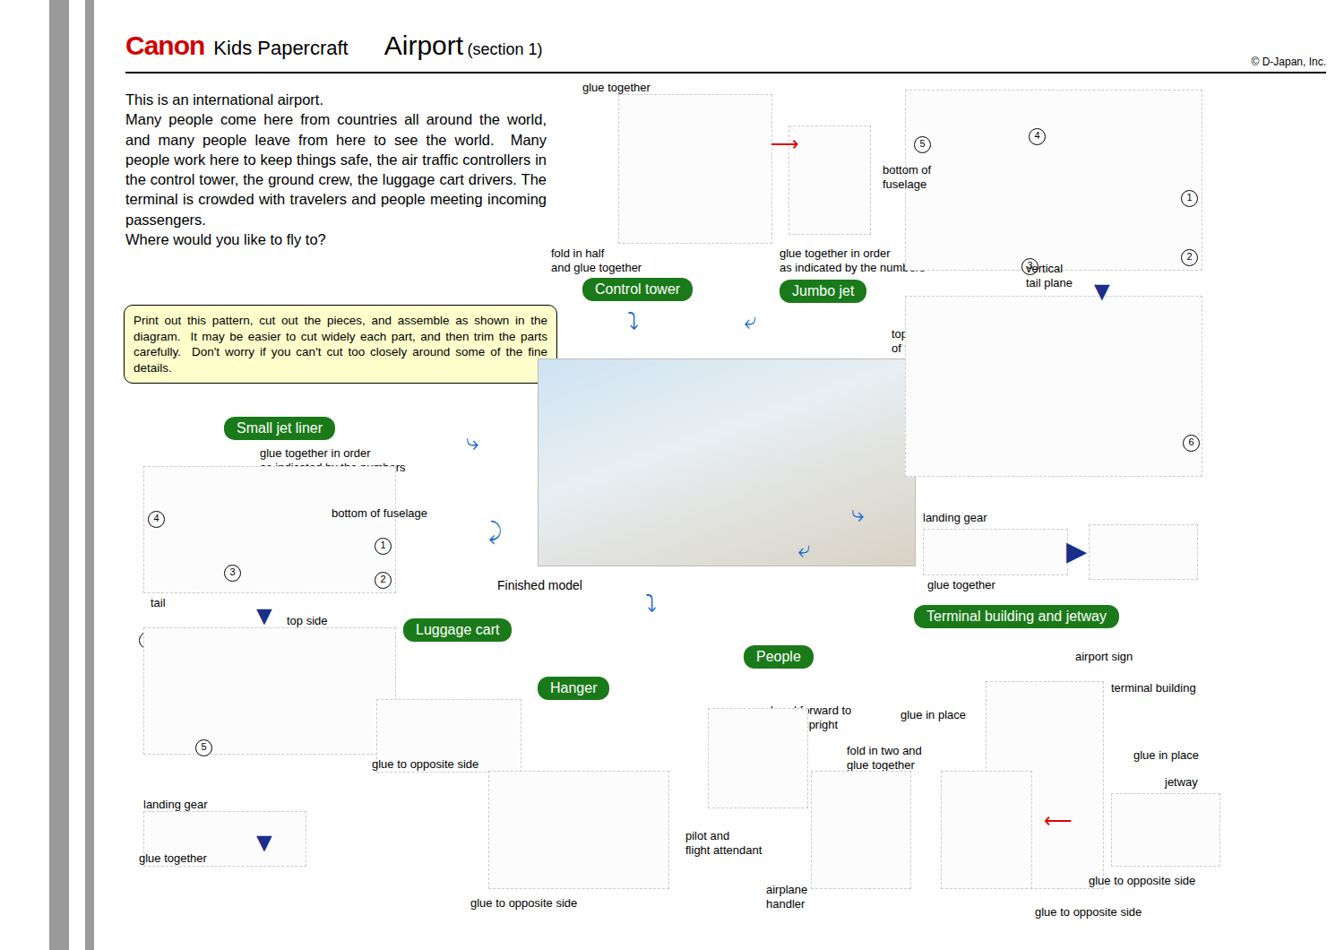Canon Kids Papercraft Airport (section 1) © D-Japan, Inc.
This is an international airport.
Many people come here from countries all around the world, and many people leave from here to see the world. Many people work here to keep things safe, the air traffic controllers in the control tower, the ground crew, the luggage cart drivers. The terminal is crowded with travelers and people meeting incoming passengers.
Where would you like to fly to?
Print out this pattern, cut out the pieces, and assemble as shown in the diagram. It may be easier to cut widely each part, and then trim the parts carefully. Don't worry if you can't cut too closely around some of the fine details.
Finished model
glue together
fold in half
and glue together
glue together in order
as indicated by the numbers
Control tower
⟶
horizontal tail planes
5
4
1
2
3
bottom of
fuselage
vertical
tail plane
7
top side
of fuselage
6
Jumbo jet
▼
landing gear
glue together
▶
Small jet liner
glue together in order
as indicated by the numbers
4
1
2
3
bottom of fuselage
tail
6
top side
of fuselage
▼
5
landing gear
glue together
▼
Luggage cart
glue to opposite side
Hanger
glue to opposite side
People
bend forward to
stand upright
pilot and
flight attendant
fold in two and
glue together
airplane
handler
Terminal building and jetway
airport sign
terminal building
glue in place
glue in place
jetway
glue to opposite side
glue to opposite side
⟵
⤵
⤶
⤷
⤸
⤵
⤶
⤷